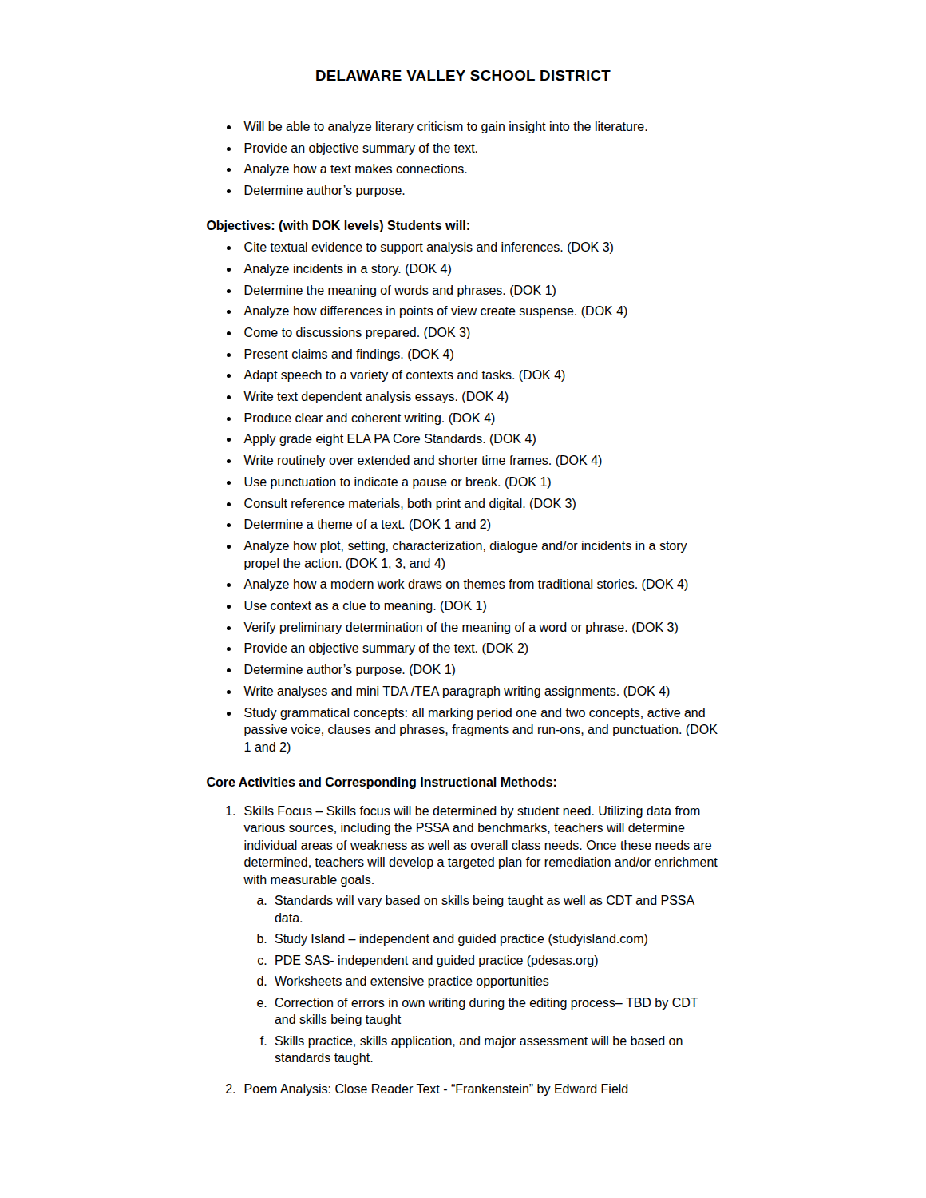DELAWARE VALLEY SCHOOL DISTRICT
Will be able to analyze literary criticism to gain insight into the literature.
Provide an objective summary of the text.
Analyze how a text makes connections.
Determine author’s purpose.
Objectives: (with DOK levels) Students will:
Cite textual evidence to support analysis and inferences. (DOK 3)
Analyze incidents in a story. (DOK 4)
Determine the meaning of words and phrases. (DOK 1)
Analyze how differences in points of view create suspense. (DOK 4)
Come to discussions prepared. (DOK 3)
Present claims and findings. (DOK 4)
Adapt speech to a variety of contexts and tasks. (DOK 4)
Write text dependent analysis essays. (DOK 4)
Produce clear and coherent writing. (DOK 4)
Apply grade eight ELA PA Core Standards. (DOK 4)
Write routinely over extended and shorter time frames. (DOK 4)
Use punctuation to indicate a pause or break. (DOK 1)
Consult reference materials, both print and digital. (DOK 3)
Determine a theme of a text. (DOK 1 and 2)
Analyze how plot, setting, characterization, dialogue and/or incidents in a story propel the action. (DOK 1, 3, and 4)
Analyze how a modern work draws on themes from traditional stories. (DOK 4)
Use context as a clue to meaning. (DOK 1)
Verify preliminary determination of the meaning of a word or phrase. (DOK 3)
Provide an objective summary of the text. (DOK 2)
Determine author’s purpose. (DOK 1)
Write analyses and mini TDA /TEA paragraph writing assignments. (DOK 4)
Study grammatical concepts: all marking period one and two concepts, active and passive voice, clauses and phrases, fragments and run-ons, and punctuation. (DOK 1 and 2)
Core Activities and Corresponding Instructional Methods:
Skills Focus – Skills focus will be determined by student need. Utilizing data from various sources, including the PSSA and benchmarks, teachers will determine individual areas of weakness as well as overall class needs. Once these needs are determined, teachers will develop a targeted plan for remediation and/or enrichment with measurable goals.
Standards will vary based on skills being taught as well as CDT and PSSA data.
Study Island – independent and guided practice (studyisland.com)
PDE SAS- independent and guided practice (pdesas.org)
Worksheets and extensive practice opportunities
Correction of errors in own writing during the editing process– TBD by CDT and skills being taught
Skills practice, skills application, and major assessment will be based on standards taught.
Poem Analysis: Close Reader Text - “Frankenstein” by Edward Field